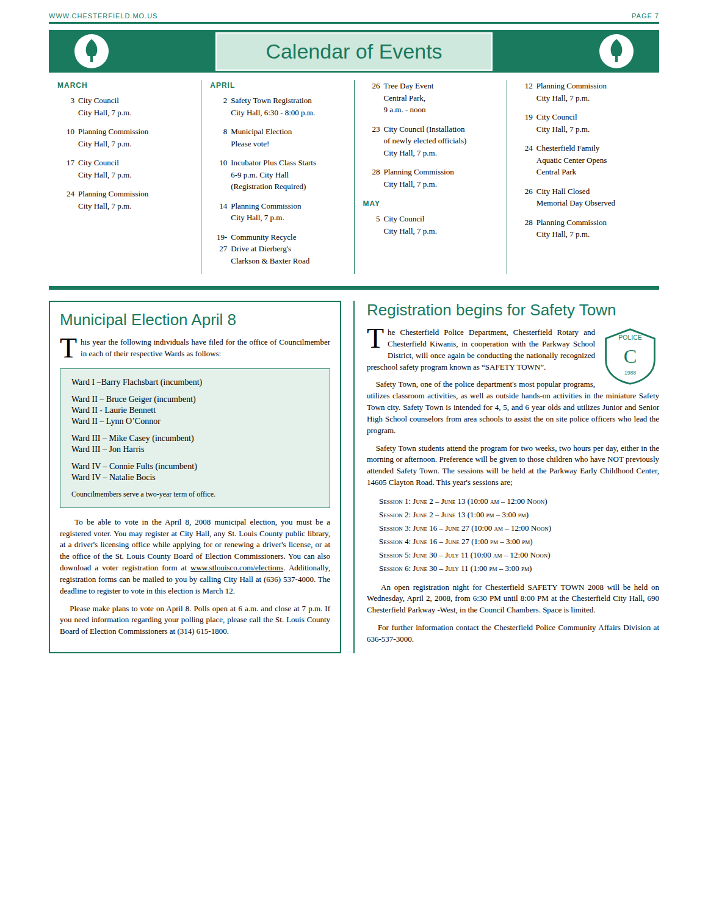WWW.CHESTERFIELD.MO.US PAGE 7
Calendar of Events
MARCH
3
City Council
City Hall, 7 p.m.
10
Planning Commission
City Hall, 7 p.m.
17
City Council
City Hall, 7 p.m.
24
Planning Commission
City Hall, 7 p.m.
APRIL
2
Safety Town Registration
City Hall, 6:30 - 8:00 p.m.
8
Municipal Election
Please vote!
10
Incubator Plus Class Starts
6-9 p.m. City Hall
(Registration Required)
14
Planning Commission
City Hall, 7 p.m.
19-27
Community Recycle
Drive at Dierberg's
Clarkson & Baxter Road
26
Tree Day Event
Central Park,
9 a.m. - noon
23
City Council (Installation
of newly elected officials)
City Hall, 7 p.m.
28
Planning Commission
City Hall, 7 p.m.
MAY
5
City Council
City Hall, 7 p.m.
12
Planning Commission
City Hall, 7 p.m.
19
City Council
City Hall, 7 p.m.
24
Chesterfield Family
Aquatic Center Opens
Central Park
26
City Hall Closed
Memorial Day Observed
28
Planning Commission
City Hall, 7 p.m.
Municipal Election April 8
This year the following individuals have filed for the office of Councilmember in each of their respective Wards as follows:
Ward I –Barry Flachsbart (incumbent)
Ward II – Bruce Geiger (incumbent)
Ward II - Laurie Bennett
Ward II – Lynn O’Connor
Ward III – Mike Casey (incumbent)
Ward III – Jon Harris
Ward IV – Connie Fults (incumbent)
Ward IV – Natalie Bocis
Councilmembers serve a two-year term of office.
To be able to vote in the April 8, 2008 municipal election, you must be a registered voter. You may register at City Hall, any St. Louis County public library, at a driver's licensing office while applying for or renewing a driver's license, or at the office of the St. Louis County Board of Election Commissioners. You can also download a voter registration form at www.stlouisco.com/elections. Additionally, registration forms can be mailed to you by calling City Hall at (636) 537-4000. The deadline to register to vote in this election is March 12.
Please make plans to vote on April 8. Polls open at 6 a.m. and close at 7 p.m. If you need information regarding your polling place, please call the St. Louis County Board of Election Commissioners at (314) 615-1800.
Registration begins for Safety Town
POLICE C 1988
The Chesterfield Police Department, Chesterfield Rotary and Chesterfield Kiwanis, in cooperation with the Parkway School District, will once again be conducting the nationally recognized preschool safety program known as “SAFETY TOWN”.
Safety Town, one of the police department's most popular programs, utilizes classroom activities, as well as outside hands-on activities in the miniature Safety Town city. Safety Town is intended for 4, 5, and 6 year olds and utilizes Junior and Senior High School counselors from area schools to assist the on site police officers who lead the program.
Safety Town students attend the program for two weeks, two hours per day, either in the morning or afternoon. Preference will be given to those children who have NOT previously attended Safety Town. The sessions will be held at the Parkway Early Childhood Center, 14605 Clayton Road. This year's sessions are;
Session 1: June 2 – June 13 (10:00 am – 12:00 Noon)
Session 2: June 2 – June 13 (1:00 pm – 3:00 pm)
Session 3: June 16 – June 27 (10:00 am – 12:00 Noon)
Session 4: June 16 – June 27 (1:00 pm – 3:00 pm)
Session 5: June 30 – July 11 (10:00 am – 12:00 Noon)
Session 6: June 30 – July 11 (1:00 pm – 3:00 pm)
An open registration night for Chesterfield SAFETY TOWN 2008 will be held on Wednesday, April 2, 2008, from 6:30 PM until 8:00 PM at the Chesterfield City Hall, 690 Chesterfield Parkway -West, in the Council Chambers. Space is limited.
For further information contact the Chesterfield Police Community Affairs Division at 636-537-3000.